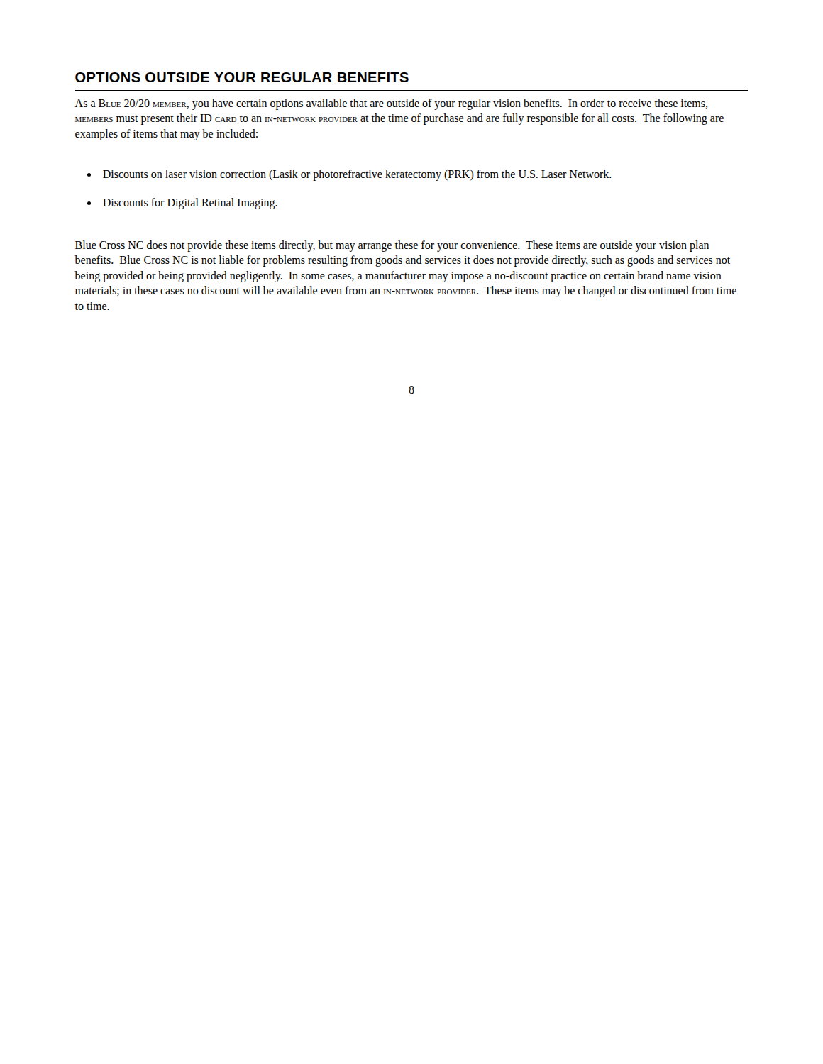OPTIONS OUTSIDE YOUR REGULAR BENEFITS
As a Blue 20/20 member, you have certain options available that are outside of your regular vision benefits. In order to receive these items, members must present their ID card to an in-network provider at the time of purchase and are fully responsible for all costs. The following are examples of items that may be included:
Discounts on laser vision correction (Lasik or photorefractive keratectomy (PRK) from the U.S. Laser Network.
Discounts for Digital Retinal Imaging.
Blue Cross NC does not provide these items directly, but may arrange these for your convenience. These items are outside your vision plan benefits. Blue Cross NC is not liable for problems resulting from goods and services it does not provide directly, such as goods and services not being provided or being provided negligently. In some cases, a manufacturer may impose a no-discount practice on certain brand name vision materials; in these cases no discount will be available even from an in-network provider. These items may be changed or discontinued from time to time.
8